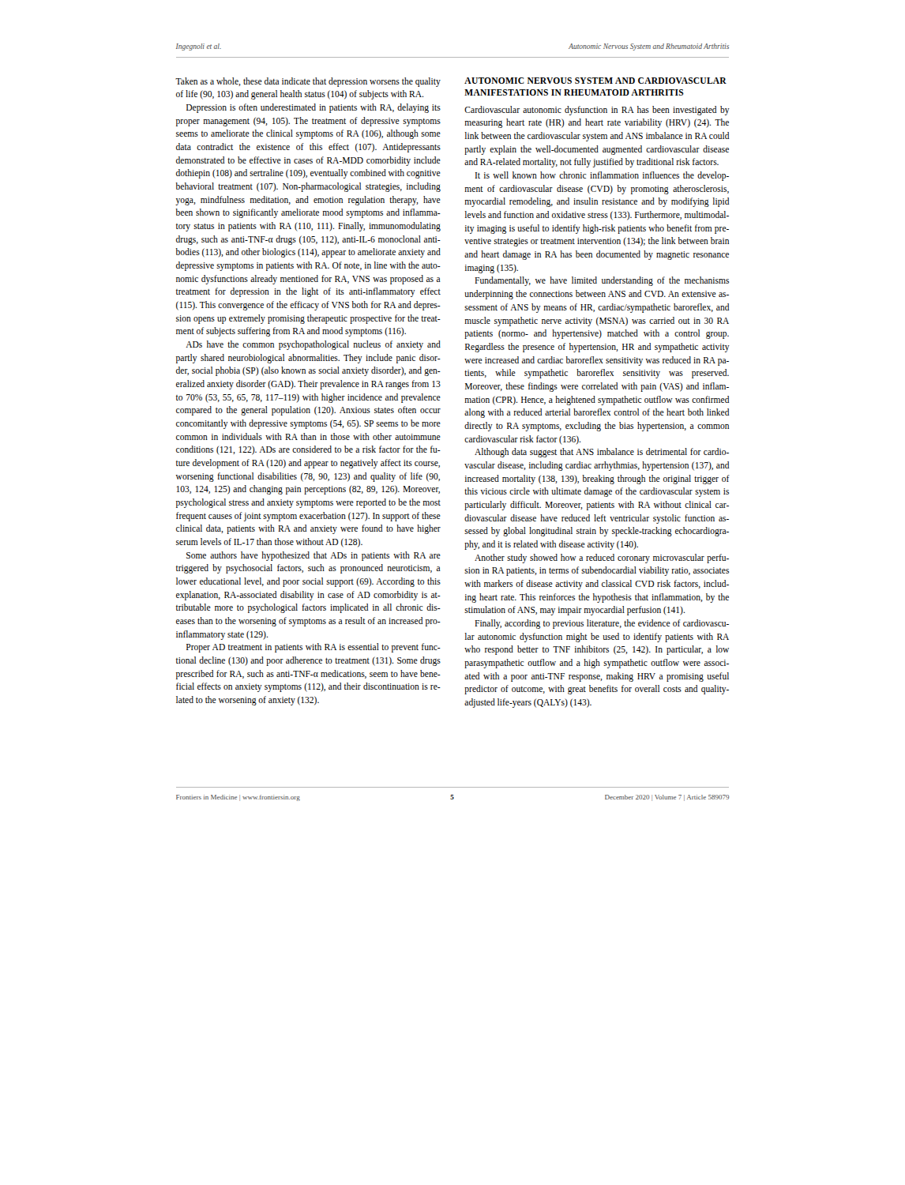Ingegnoli et al.
Autonomic Nervous System and Rheumatoid Arthritis
Taken as a whole, these data indicate that depression worsens the quality of life (90, 103) and general health status (104) of subjects with RA.
Depression is often underestimated in patients with RA, delaying its proper management (94, 105). The treatment of depressive symptoms seems to ameliorate the clinical symptoms of RA (106), although some data contradict the existence of this effect (107). Antidepressants demonstrated to be effective in cases of RA-MDD comorbidity include dothiepin (108) and sertraline (109), eventually combined with cognitive behavioral treatment (107). Non-pharmacological strategies, including yoga, mindfulness meditation, and emotion regulation therapy, have been shown to significantly ameliorate mood symptoms and inflammatory status in patients with RA (110, 111). Finally, immunomodulating drugs, such as anti-TNF-α drugs (105, 112), anti-IL-6 monoclonal antibodies (113), and other biologics (114), appear to ameliorate anxiety and depressive symptoms in patients with RA. Of note, in line with the autonomic dysfunctions already mentioned for RA, VNS was proposed as a treatment for depression in the light of its anti-inflammatory effect (115). This convergence of the efficacy of VNS both for RA and depression opens up extremely promising therapeutic prospective for the treatment of subjects suffering from RA and mood symptoms (116).
ADs have the common psychopathological nucleus of anxiety and partly shared neurobiological abnormalities. They include panic disorder, social phobia (SP) (also known as social anxiety disorder), and generalized anxiety disorder (GAD). Their prevalence in RA ranges from 13 to 70% (53, 55, 65, 78, 117–119) with higher incidence and prevalence compared to the general population (120). Anxious states often occur concomitantly with depressive symptoms (54, 65). SP seems to be more common in individuals with RA than in those with other autoimmune conditions (121, 122). ADs are considered to be a risk factor for the future development of RA (120) and appear to negatively affect its course, worsening functional disabilities (78, 90, 123) and quality of life (90, 103, 124, 125) and changing pain perceptions (82, 89, 126). Moreover, psychological stress and anxiety symptoms were reported to be the most frequent causes of joint symptom exacerbation (127). In support of these clinical data, patients with RA and anxiety were found to have higher serum levels of IL-17 than those without AD (128).
Some authors have hypothesized that ADs in patients with RA are triggered by psychosocial factors, such as pronounced neuroticism, a lower educational level, and poor social support (69). According to this explanation, RA-associated disability in case of AD comorbidity is attributable more to psychological factors implicated in all chronic diseases than to the worsening of symptoms as a result of an increased pro-inflammatory state (129).
Proper AD treatment in patients with RA is essential to prevent functional decline (130) and poor adherence to treatment (131). Some drugs prescribed for RA, such as anti-TNF-α medications, seem to have beneficial effects on anxiety symptoms (112), and their discontinuation is related to the worsening of anxiety (132).
Autonomic Nervous System and Cardiovascular Manifestations in Rheumatoid Arthritis
Cardiovascular autonomic dysfunction in RA has been investigated by measuring heart rate (HR) and heart rate variability (HRV) (24). The link between the cardiovascular system and ANS imbalance in RA could partly explain the well-documented augmented cardiovascular disease and RA-related mortality, not fully justified by traditional risk factors.
It is well known how chronic inflammation influences the development of cardiovascular disease (CVD) by promoting atherosclerosis, myocardial remodeling, and insulin resistance and by modifying lipid levels and function and oxidative stress (133). Furthermore, multimodality imaging is useful to identify high-risk patients who benefit from preventive strategies or treatment intervention (134); the link between brain and heart damage in RA has been documented by magnetic resonance imaging (135).
Fundamentally, we have limited understanding of the mechanisms underpinning the connections between ANS and CVD. An extensive assessment of ANS by means of HR, cardiac/sympathetic baroreflex, and muscle sympathetic nerve activity (MSNA) was carried out in 30 RA patients (normo- and hypertensive) matched with a control group. Regardless the presence of hypertension, HR and sympathetic activity were increased and cardiac baroreflex sensitivity was reduced in RA patients, while sympathetic baroreflex sensitivity was preserved. Moreover, these findings were correlated with pain (VAS) and inflammation (CPR). Hence, a heightened sympathetic outflow was confirmed along with a reduced arterial baroreflex control of the heart both linked directly to RA symptoms, excluding the bias hypertension, a common cardiovascular risk factor (136).
Although data suggest that ANS imbalance is detrimental for cardiovascular disease, including cardiac arrhythmias, hypertension (137), and increased mortality (138, 139), breaking through the original trigger of this vicious circle with ultimate damage of the cardiovascular system is particularly difficult. Moreover, patients with RA without clinical cardiovascular disease have reduced left ventricular systolic function assessed by global longitudinal strain by speckle-tracking echocardiography, and it is related with disease activity (140).
Another study showed how a reduced coronary microvascular perfusion in RA patients, in terms of subendocardial viability ratio, associates with markers of disease activity and classical CVD risk factors, including heart rate. This reinforces the hypothesis that inflammation, by the stimulation of ANS, may impair myocardial perfusion (141).
Finally, according to previous literature, the evidence of cardiovascular autonomic dysfunction might be used to identify patients with RA who respond better to TNF inhibitors (25, 142). In particular, a low parasympathetic outflow and a high sympathetic outflow were associated with a poor anti-TNF response, making HRV a promising useful predictor of outcome, with great benefits for overall costs and quality-adjusted life-years (QALYs) (143).
Frontiers in Medicine | www.frontiersin.org
5
December 2020 | Volume 7 | Article 589079